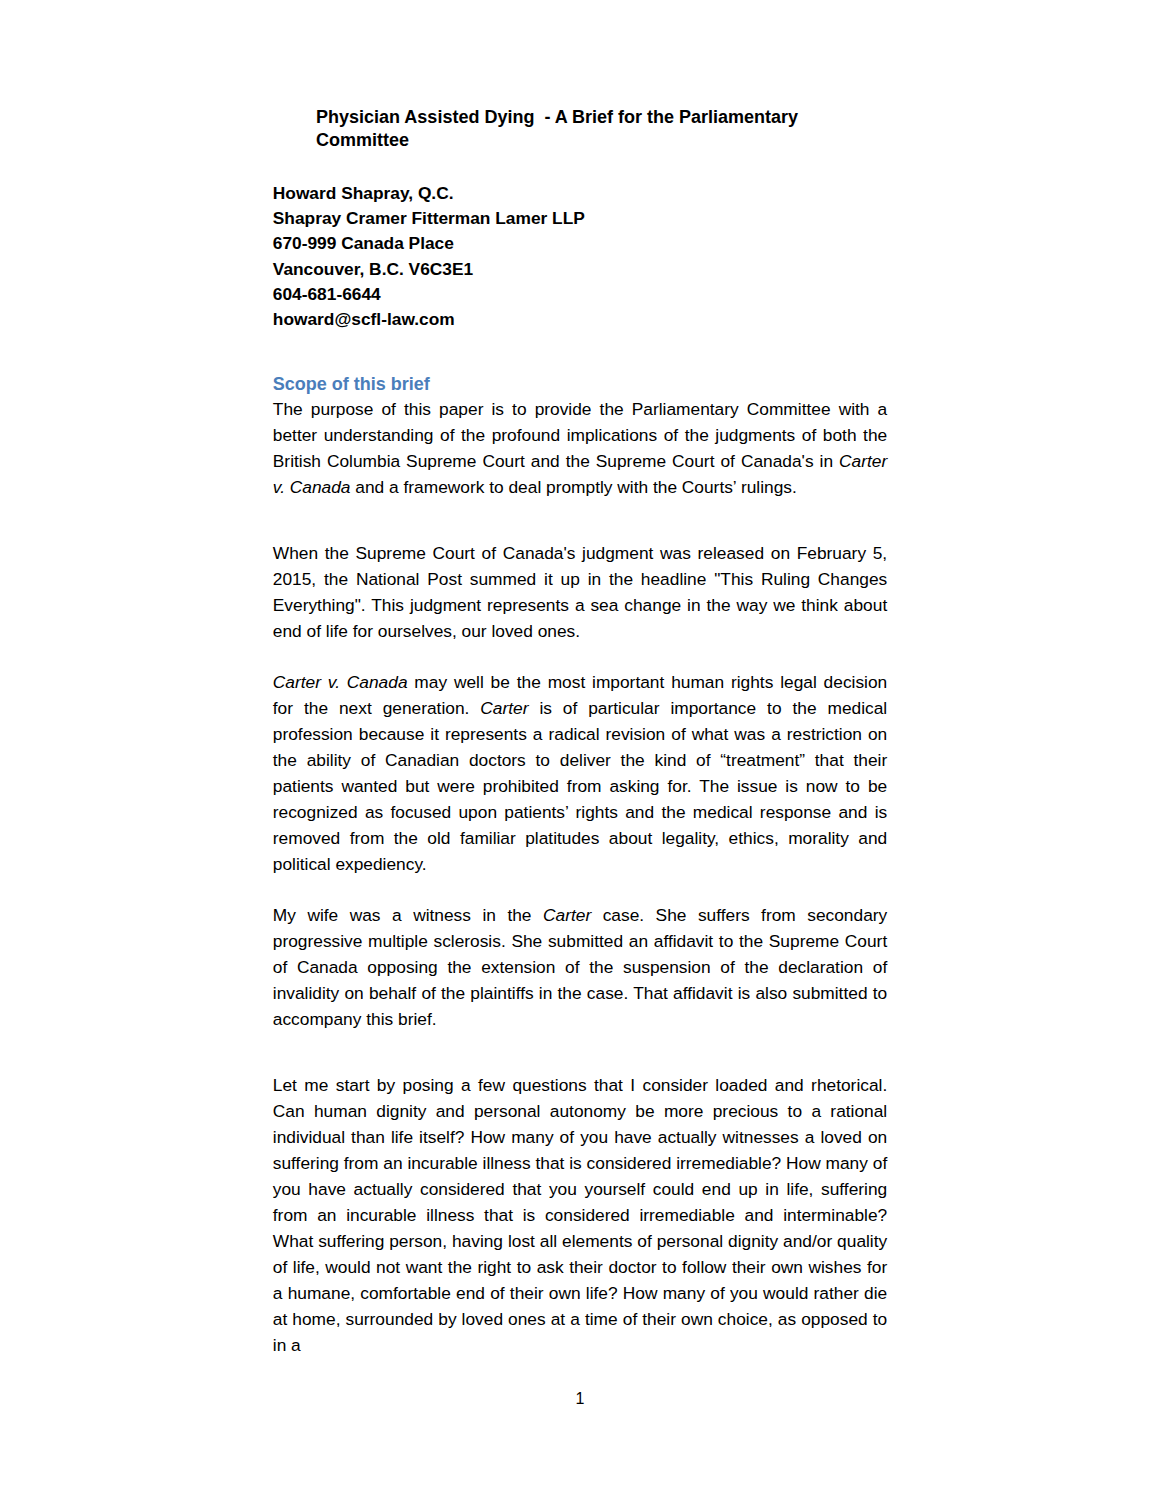Physician Assisted Dying - A Brief for the Parliamentary Committee
Howard Shapray, Q.C.
Shapray Cramer Fitterman Lamer LLP
670-999 Canada Place
Vancouver, B.C. V6C3E1
604-681-6644
howard@scfl-law.com
Scope of this brief
The purpose of this paper is to provide the Parliamentary Committee with a better understanding of the profound implications of the judgments of both the British Columbia Supreme Court and the Supreme Court of Canada's in Carter v. Canada and a framework to deal promptly with the Courts’ rulings.
When the Supreme Court of Canada's judgment was released on February 5, 2015, the National Post summed it up in the headline "This Ruling Changes Everything". This judgment represents a sea change in the way we think about end of life for ourselves, our loved ones.
Carter v. Canada may well be the most important human rights legal decision for the next generation. Carter is of particular importance to the medical profession because it represents a radical revision of what was a restriction on the ability of Canadian doctors to deliver the kind of “treatment” that their patients wanted but were prohibited from asking for. The issue is now to be recognized as focused upon patients’ rights and the medical response and is removed from the old familiar platitudes about legality, ethics, morality and political expediency.
My wife was a witness in the Carter case. She suffers from secondary progressive multiple sclerosis. She submitted an affidavit to the Supreme Court of Canada opposing the extension of the suspension of the declaration of invalidity on behalf of the plaintiffs in the case. That affidavit is also submitted to accompany this brief.
Let me start by posing a few questions that I consider loaded and rhetorical. Can human dignity and personal autonomy be more precious to a rational individual than life itself? How many of you have actually witnesses a loved on suffering from an incurable illness that is considered irremediable? How many of you have actually considered that you yourself could end up in life, suffering from an incurable illness that is considered irremediable and interminable? What suffering person, having lost all elements of personal dignity and/or quality of life, would not want the right to ask their doctor to follow their own wishes for a humane, comfortable end of their own life? How many of you would rather die at home, surrounded by loved ones at a time of their own choice, as opposed to in a
1